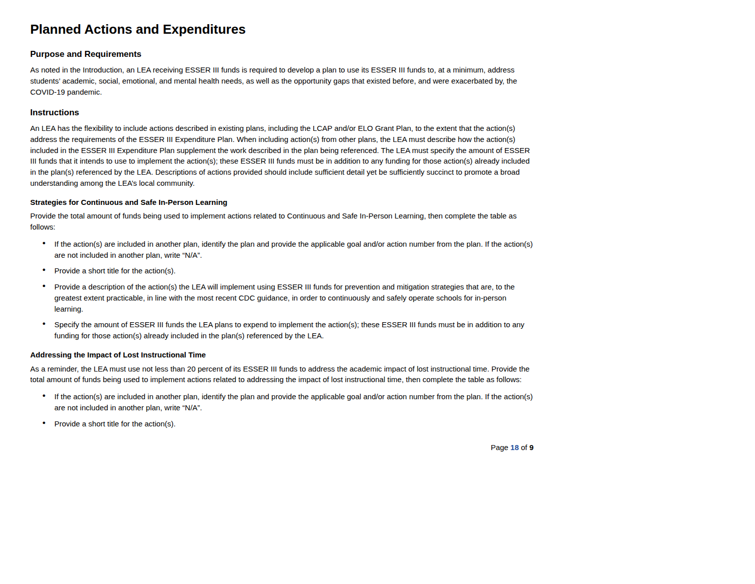Planned Actions and Expenditures
Purpose and Requirements
As noted in the Introduction, an LEA receiving ESSER III funds is required to develop a plan to use its ESSER III funds to, at a minimum, address students’ academic, social, emotional, and mental health needs, as well as the opportunity gaps that existed before, and were exacerbated by, the COVID-19 pandemic.
Instructions
An LEA has the flexibility to include actions described in existing plans, including the LCAP and/or ELO Grant Plan, to the extent that the action(s) address the requirements of the ESSER III Expenditure Plan. When including action(s) from other plans, the LEA must describe how the action(s) included in the ESSER III Expenditure Plan supplement the work described in the plan being referenced. The LEA must specify the amount of ESSER III funds that it intends to use to implement the action(s); these ESSER III funds must be in addition to any funding for those action(s) already included in the plan(s) referenced by the LEA. Descriptions of actions provided should include sufficient detail yet be sufficiently succinct to promote a broad understanding among the LEA’s local community.
Strategies for Continuous and Safe In-Person Learning
Provide the total amount of funds being used to implement actions related to Continuous and Safe In-Person Learning, then complete the table as follows:
If the action(s) are included in another plan, identify the plan and provide the applicable goal and/or action number from the plan. If the action(s) are not included in another plan, write “N/A”.
Provide a short title for the action(s).
Provide a description of the action(s) the LEA will implement using ESSER III funds for prevention and mitigation strategies that are, to the greatest extent practicable, in line with the most recent CDC guidance, in order to continuously and safely operate schools for in-person learning.
Specify the amount of ESSER III funds the LEA plans to expend to implement the action(s); these ESSER III funds must be in addition to any funding for those action(s) already included in the plan(s) referenced by the LEA.
Addressing the Impact of Lost Instructional Time
As a reminder, the LEA must use not less than 20 percent of its ESSER III funds to address the academic impact of lost instructional time. Provide the total amount of funds being used to implement actions related to addressing the impact of lost instructional time, then complete the table as follows:
If the action(s) are included in another plan, identify the plan and provide the applicable goal and/or action number from the plan. If the action(s) are not included in another plan, write “N/A”.
Provide a short title for the action(s).
Page 18 of 9